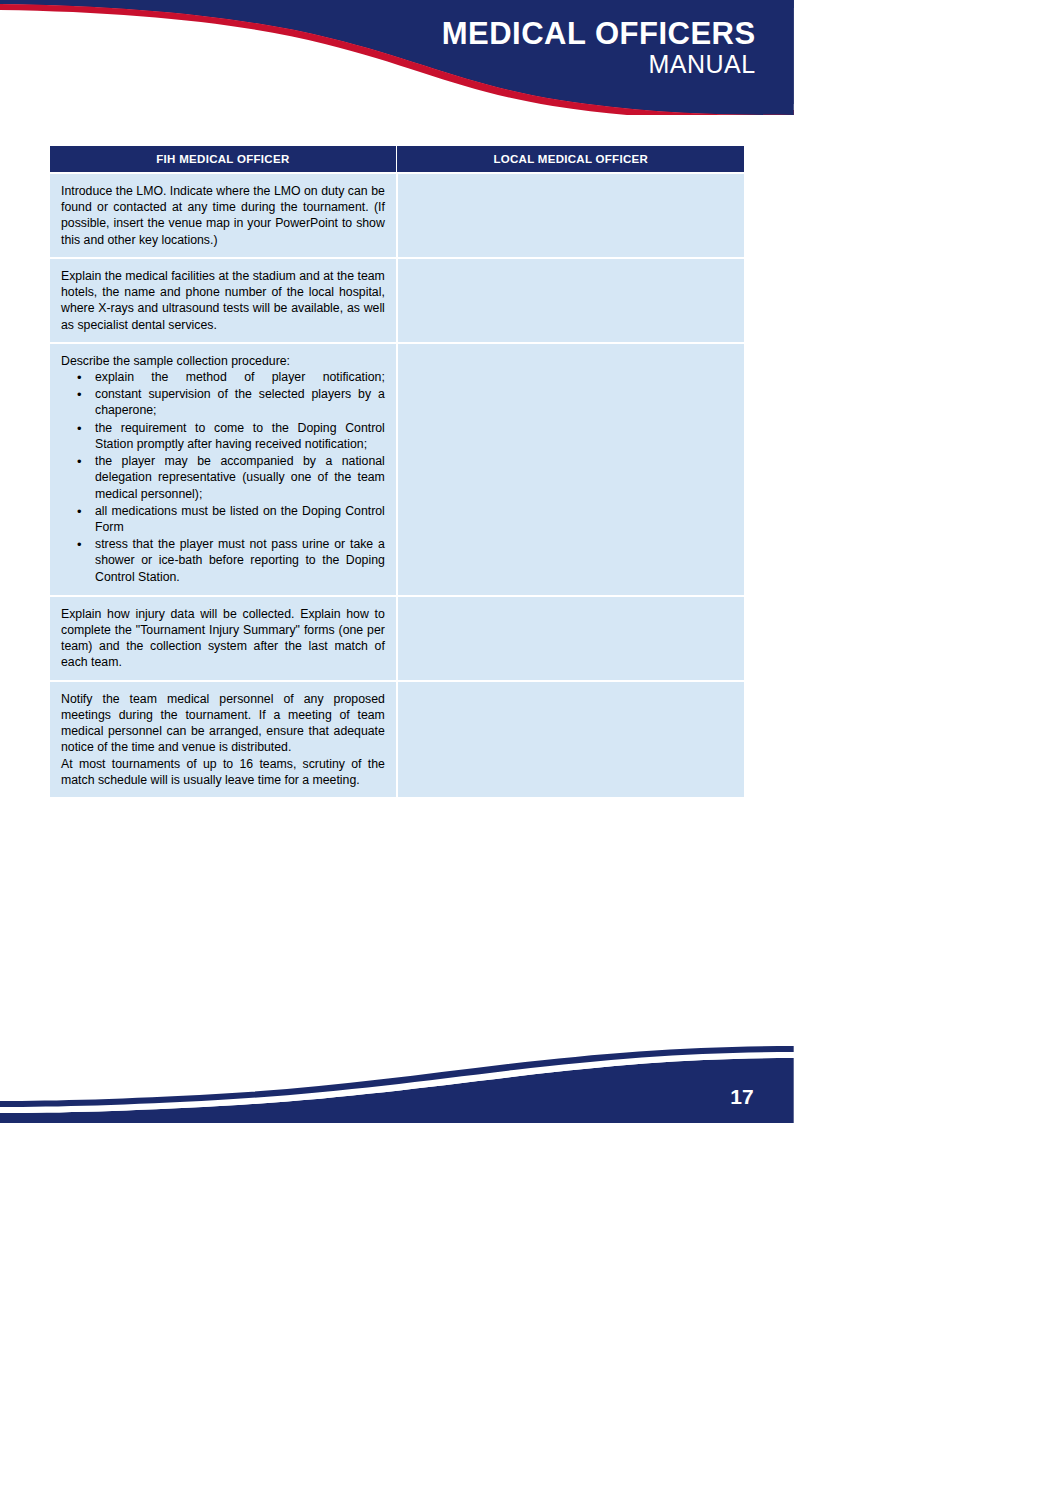MEDICAL OFFICERS
MANUAL
| FIH MEDICAL OFFICER | LOCAL MEDICAL OFFICER |
| --- | --- |
| Introduce the LMO. Indicate where the LMO on duty can be found or contacted at any time during the tournament. (If possible, insert the venue map in your PowerPoint to show this and other key locations.) | |
| Explain the medical facilities at the stadium and at the team hotels, the name and phone number of the local hospital, where X-rays and ultrasound tests will be available, as well as specialist dental services. | |
| Describe the sample collection procedure: explain the method of player notification; constant supervision of the selected players by a chaperone; the requirement to come to the Doping Control Station promptly after having received notification; the player may be accompanied by a national delegation representative (usually one of the team medical personnel); all medications must be listed on the Doping Control Form stress that the player must not pass urine or take a shower or ice-bath before reporting to the Doping Control Station. | |
| Explain how injury data will be collected. Explain how to complete the "Tournament Injury Summary" forms (one per team) and the collection system after the last match of each team. | |
| Notify the team medical personnel of any proposed meetings during the tournament. If a meeting of team medical personnel can be arranged, ensure that adequate notice of the time and venue is distributed. At most tournaments of up to 16 teams, scrutiny of the match schedule will is usually leave time for a meeting. | |
17